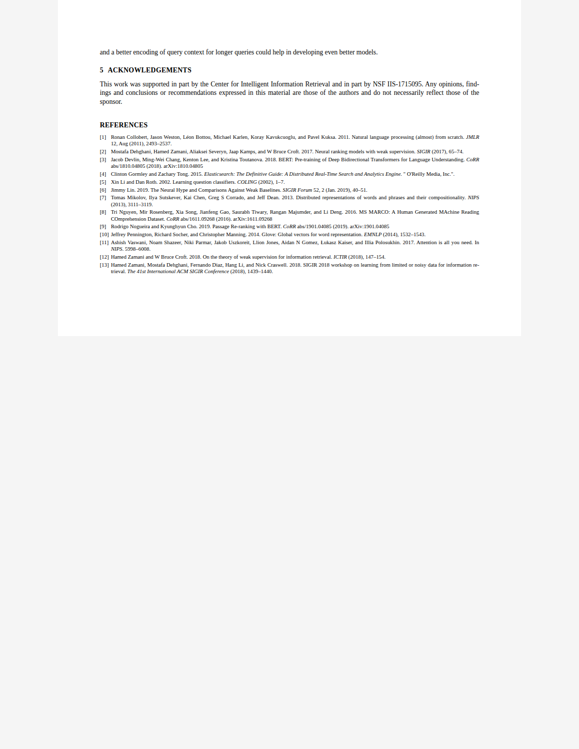and a better encoding of query context for longer queries could help in developing even better models.
5 ACKNOWLEDGEMENTS
This work was supported in part by the Center for Intelligent Information Retrieval and in part by NSF IIS-1715095. Any opinions, findings and conclusions or recommendations expressed in this material are those of the authors and do not necessarily reflect those of the sponsor.
REFERENCES
[1] Ronan Collobert, Jason Weston, Léon Bottou, Michael Karlen, Koray Kavukcuoglu, and Pavel Kuksa. 2011. Natural language processing (almost) from scratch. JMLR 12, Aug (2011), 2493–2537.
[2] Mostafa Dehghani, Hamed Zamani, Aliaksei Severyn, Jaap Kamps, and W Bruce Croft. 2017. Neural ranking models with weak supervision. SIGIR (2017), 65–74.
[3] Jacob Devlin, Ming-Wei Chang, Kenton Lee, and Kristina Toutanova. 2018. BERT: Pre-training of Deep Bidirectional Transformers for Language Understanding. CoRR abs/1810.04805 (2018). arXiv:1810.04805
[4] Clinton Gormley and Zachary Tong. 2015. Elasticsearch: The Definitive Guide: A Distributed Real-Time Search and Analytics Engine. " O'Reilly Media, Inc.".
[5] Xin Li and Dan Roth. 2002. Learning question classifiers. COLING (2002), 1–7.
[6] Jimmy Lin. 2019. The Neural Hype and Comparisons Against Weak Baselines. SIGIR Forum 52, 2 (Jan. 2019), 40–51.
[7] Tomas Mikolov, Ilya Sutskever, Kai Chen, Greg S Corrado, and Jeff Dean. 2013. Distributed representations of words and phrases and their compositionality. NIPS (2013), 3111–3119.
[8] Tri Nguyen, Mir Rosenberg, Xia Song, Jianfeng Gao, Saurabh Tiwary, Rangan Majumder, and Li Deng. 2016. MS MARCO: A Human Generated MAchine Reading COmprehension Dataset. CoRR abs/1611.09268 (2016). arXiv:1611.09268
[9] Rodrigo Nogueira and Kyunghyun Cho. 2019. Passage Re-ranking with BERT. CoRR abs/1901.04085 (2019). arXiv:1901.04085
[10] Jeffrey Pennington, Richard Socher, and Christopher Manning. 2014. Glove: Global vectors for word representation. EMNLP (2014), 1532–1543.
[11] Ashish Vaswani, Noam Shazeer, Niki Parmar, Jakob Uszkoreit, Llion Jones, Aidan N Gomez, Łukasz Kaiser, and Illia Polosukhin. 2017. Attention is all you need. In NIPS. 5998–6008.
[12] Hamed Zamani and W Bruce Croft. 2018. On the theory of weak supervision for information retrieval. ICTIR (2018), 147–154.
[13] Hamed Zamani, Mostafa Dehghani, Fernando Diaz, Hang Li, and Nick Craswell. 2018. SIGIR 2018 workshop on learning from limited or noisy data for information retrieval. The 41st International ACM SIGIR Conference (2018), 1439–1440.